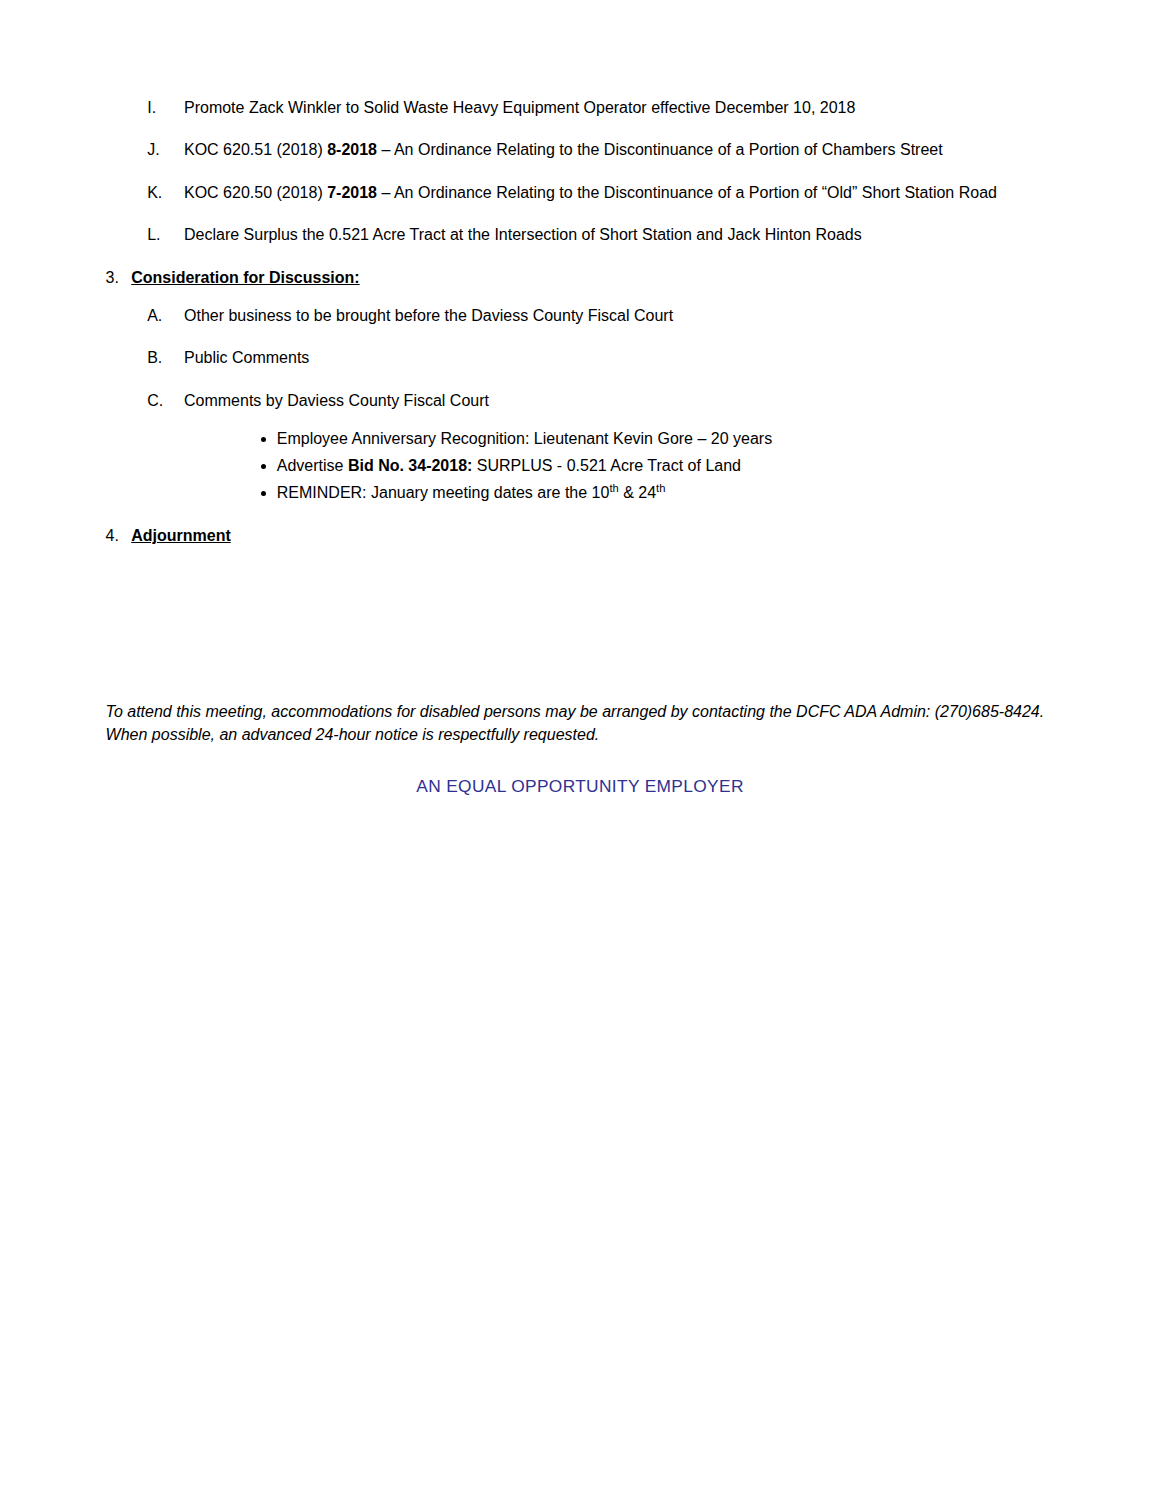I. Promote Zack Winkler to Solid Waste Heavy Equipment Operator effective December 10, 2018
J. KOC 620.51 (2018) 8-2018 – An Ordinance Relating to the Discontinuance of a Portion of Chambers Street
K. KOC 620.50 (2018) 7-2018 – An Ordinance Relating to the Discontinuance of a Portion of “Old” Short Station Road
L. Declare Surplus the 0.521 Acre Tract at the Intersection of Short Station and Jack Hinton Roads
3. Consideration for Discussion:
A. Other business to be brought before the Daviess County Fiscal Court
B. Public Comments
C. Comments by Daviess County Fiscal Court
Employee Anniversary Recognition: Lieutenant Kevin Gore – 20 years
Advertise Bid No. 34-2018: SURPLUS - 0.521 Acre Tract of Land
REMINDER: January meeting dates are the 10th & 24th
4. Adjournment
To attend this meeting, accommodations for disabled persons may be arranged by contacting the DCFC ADA Admin: (270)685-8424. When possible, an advanced 24-hour notice is respectfully requested.
AN EQUAL OPPORTUNITY EMPLOYER